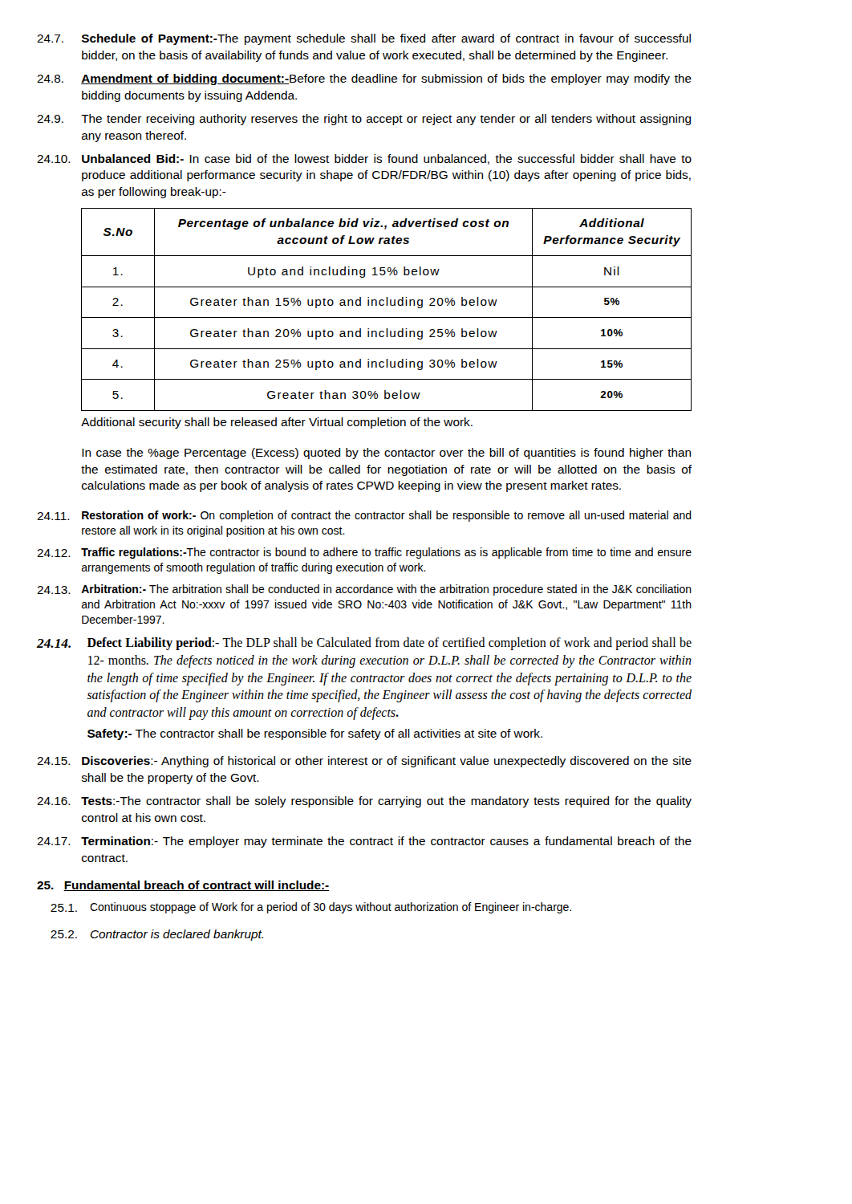24.7.
Schedule of Payment:-The payment schedule shall be fixed after award of contract in favour of successful bidder, on the basis of availability of funds and value of work executed, shall be determined by the Engineer.
24.8.
Amendment of bidding document:-Before the deadline for submission of bids the employer may modify the bidding documents by issuing Addenda.
24.9.
The tender receiving authority reserves the right to accept or reject any tender or all tenders without assigning any reason thereof.
24.10.
Unbalanced Bid:- In case bid of the lowest bidder is found unbalanced, the successful bidder shall have to produce additional performance security in shape of CDR/FDR/BG within (10) days after opening of price bids, as per following break-up:-
| S.No | Percentage of unbalance bid viz., advertised cost on account of Low rates | Additional Performance Security |
| --- | --- | --- |
| 1. | Upto and including 15% below | Nil |
| 2. | Greater than 15% upto and including 20% below | 5% |
| 3. | Greater than 20% upto and including 25% below | 10% |
| 4. | Greater than 25% upto and including 30% below | 15% |
| 5. | Greater than 30% below | 20% |
Additional security shall be released after Virtual completion of the work.
In case the %age Percentage (Excess) quoted by the contactor over the bill of quantities is found higher than the estimated rate, then contractor will be called for negotiation of rate or will be allotted on the basis of calculations made as per book of analysis of rates CPWD keeping in view the present market rates.
24.11.
Restoration of work:- On completion of contract the contractor shall be responsible to remove all un-used material and restore all work in its original position at his own cost.
24.12.
Traffic regulations:-The contractor is bound to adhere to traffic regulations as is applicable from time to time and ensure arrangements of smooth regulation of traffic during execution of work.
24.13.
Arbitration:- The arbitration shall be conducted in accordance with the arbitration procedure stated in the J&K conciliation and Arbitration Act No:-xxxv of 1997 issued vide SRO No:-403 vide Notification of J&K Govt., "Law Department" 11th December-1997.
24.14.
Defect Liability period:- The DLP shall be Calculated from date of certified completion of work and period shall be 12- months. The defects noticed in the work during execution or D.L.P. shall be corrected by the Contractor within the length of time specified by the Engineer. If the contractor does not correct the defects pertaining to D.L.P. to the satisfaction of the Engineer within the time specified, the Engineer will assess the cost of having the defects corrected and contractor will pay this amount on correction of defects.
Safety:- The contractor shall be responsible for safety of all activities at site of work.
24.15.
Discoveries:- Anything of historical or other interest or of significant value unexpectedly discovered on the site shall be the property of the Govt.
24.16.
Tests:-The contractor shall be solely responsible for carrying out the mandatory tests required for the quality control at his own cost.
24.17.
Termination:- The employer may terminate the contract if the contractor causes a fundamental breach of the contract.
25.
Fundamental breach of contract will include:-
25.1.
Continuous stoppage of Work for a period of 30 days without authorization of Engineer in-charge.
25.2.
Contractor is declared bankrupt.